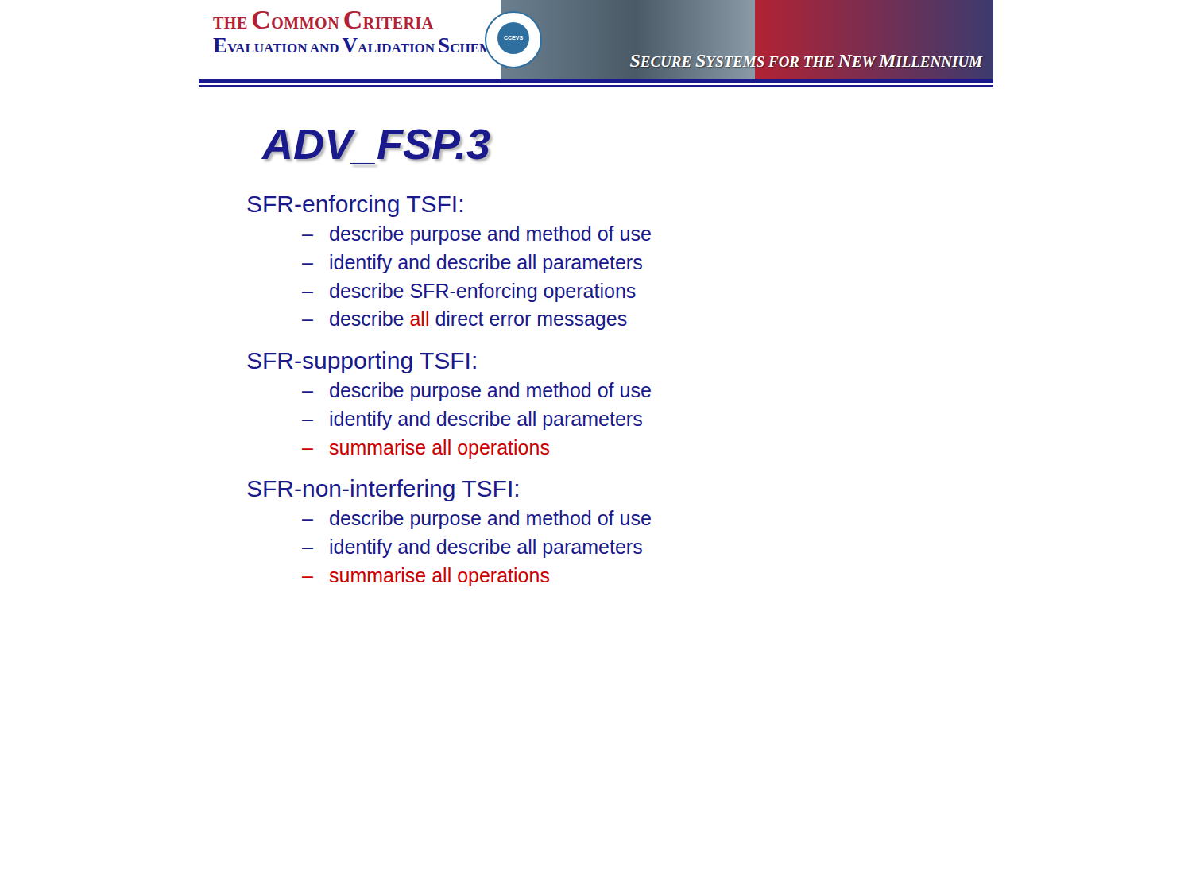THE COMMON CRITERIA
EVALUATION AND VALIDATION SCHEME
CCEVS
SECURE SYSTEMS FOR THE NEW MILLENNIUM
ADV_FSP.3
SFR-enforcing TSFI:
describe purpose and method of use
identify and describe all parameters
describe SFR-enforcing operations
describe all direct error messages
SFR-supporting TSFI:
describe purpose and method of use
identify and describe all parameters
summarise all operations
SFR-non-interfering TSFI:
describe purpose and method of use
identify and describe all parameters
summarise all operations